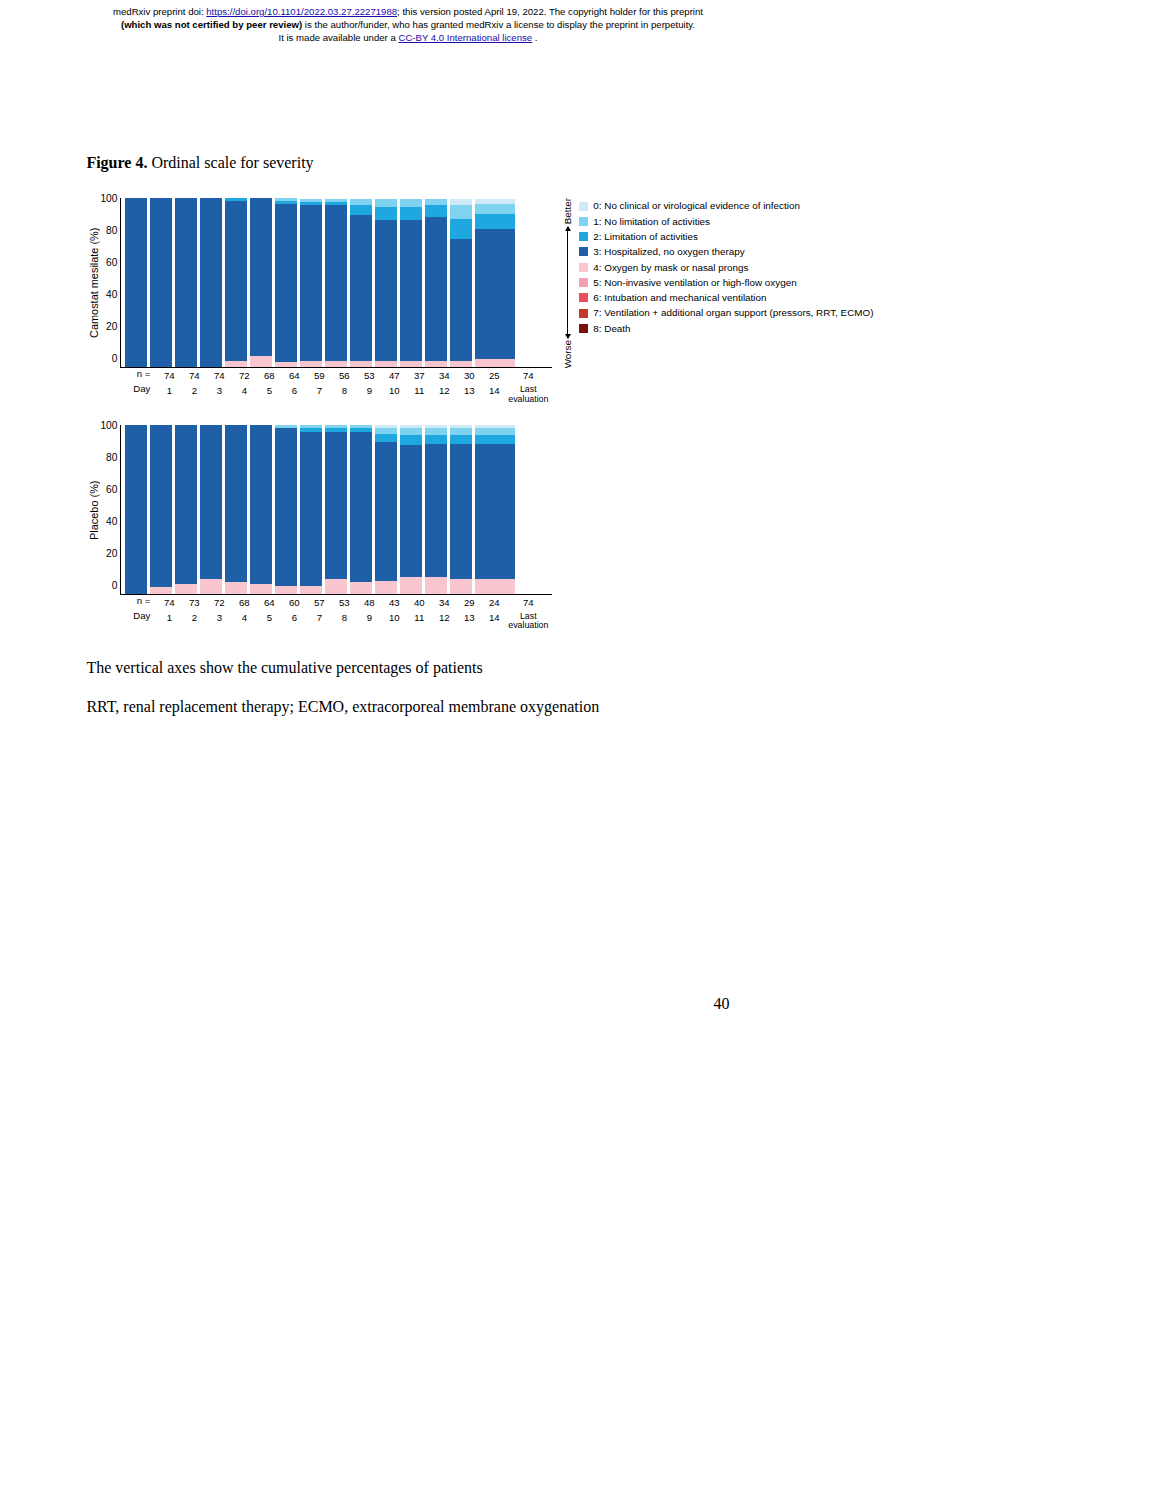medRxiv preprint doi: https://doi.org/10.1101/2022.03.27.22271988; this version posted April 19, 2022. The copyright holder for this preprint
(which was not certified by peer review) is the author/funder, who has granted medRxiv a license to display the preprint in perpetuity.
It is made available under a CC-BY 4.0 International license .
Figure 4. Ordinal scale for severity
Camostat mesilate (%)
100806040200
n =
74
74
74
72
68
64
59
56
53
47
37
34
30
25
74
Day
1
2
3
4
5
6
7
8
9
10
11
12
13
14
Last
evaluation
Better
Worse
0: No clinical or virological evidence of infection
1: No limitation of activities
2: Limitation of activities
3: Hospitalized, no oxygen therapy
4: Oxygen by mask or nasal prongs
5: Non-invasive ventilation or high-flow oxygen
6: Intubation and mechanical ventilation
7: Ventilation + additional organ support (pressors, RRT, ECMO)
8: Death
Placebo (%)
100806040200
n =
74
73
72
68
64
60
57
53
48
43
40
34
29
24
74
Day
1
2
3
4
5
6
7
8
9
10
11
12
13
14
Last
evaluation
The vertical axes show the cumulative percentages of patients
RRT, renal replacement therapy; ECMO, extracorporeal membrane oxygenation
40